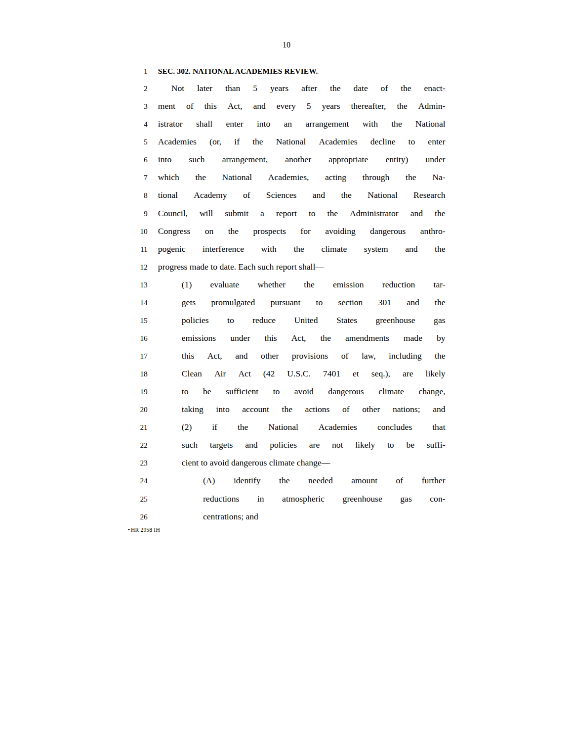10
1
SEC. 302. NATIONAL ACADEMIES REVIEW.
2
Not later than 5 years after the date of the enact-
3
ment of this Act, and every 5 years thereafter, the Admin-
4
istrator shall enter into an arrangement with the National
5
Academies(or, if the National Academies decline to enter
6
into such arrangement, another appropriate entity) under
7
which the National Academies, acting through the Na-
8
tional Academy of Sciences and the National Research
9
Council, will submit areport to the Administrator and the
10
Congress on the prospects for avoiding dangerous anthro-
11
pogenic interference with the climate system and the
12
progress made to date. Each such report shall—
13
(1) evaluate whether the emission reduction tar-
14
gets promulgated pursuant to section 301 and the
15
policies to reduce United States greenhouse gas
16
emissions under this Act, the amendments made by
17
this Act, and other provisions of law, including the
18
Clean Air Act(42 U.S.C. 7401 et seq.), are likely
19
to be sufficient to avoid dangerous climate change,
20
taking into account the actions of other nations; and
21
(2) if the National Academies concludes that
22
such targets and policies are not likely to be suffi-
23
cient to avoid dangerous climate change—
24
(A) identify the needed amount of further
25
reductions in atmospheric greenhouse gas con-
26
centrations; and
•HR 2958 IH